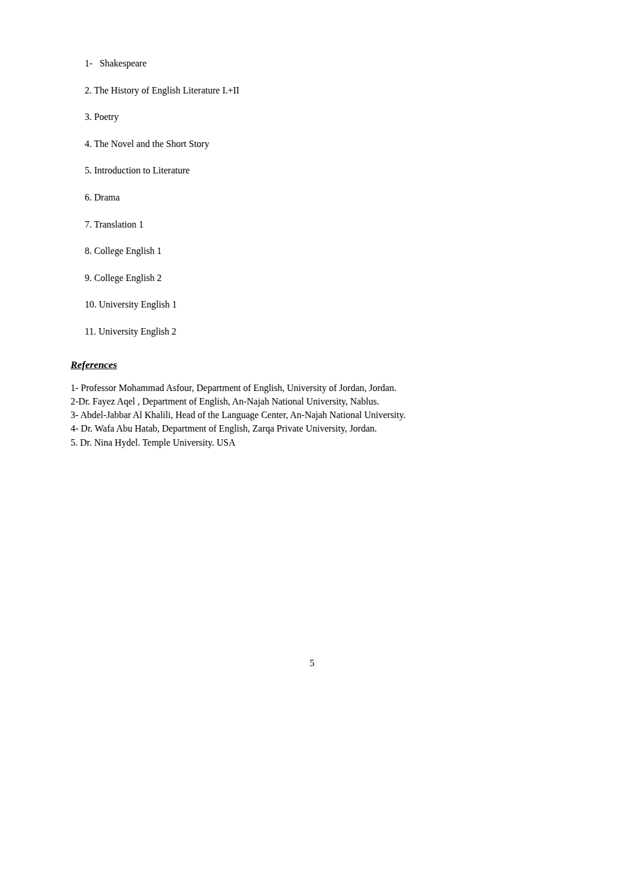1- Shakespeare
2. The History of English Literature I.+II
3. Poetry
4. The Novel and the Short Story
5. Introduction to Literature
6. Drama
7. Translation 1
8. College English 1
9. College English 2
10. University English 1
11. University English 2
References
1- Professor Mohammad Asfour, Department of English, University of Jordan, Jordan.
2-Dr. Fayez Aqel , Department of English, An-Najah National University, Nablus.
3- Abdel-Jabbar Al Khalili, Head of the Language Center, An-Najah National University.
4- Dr. Wafa Abu Hatab, Department of English, Zarqa Private University, Jordan.
5. Dr. Nina Hydel. Temple University. USA
5